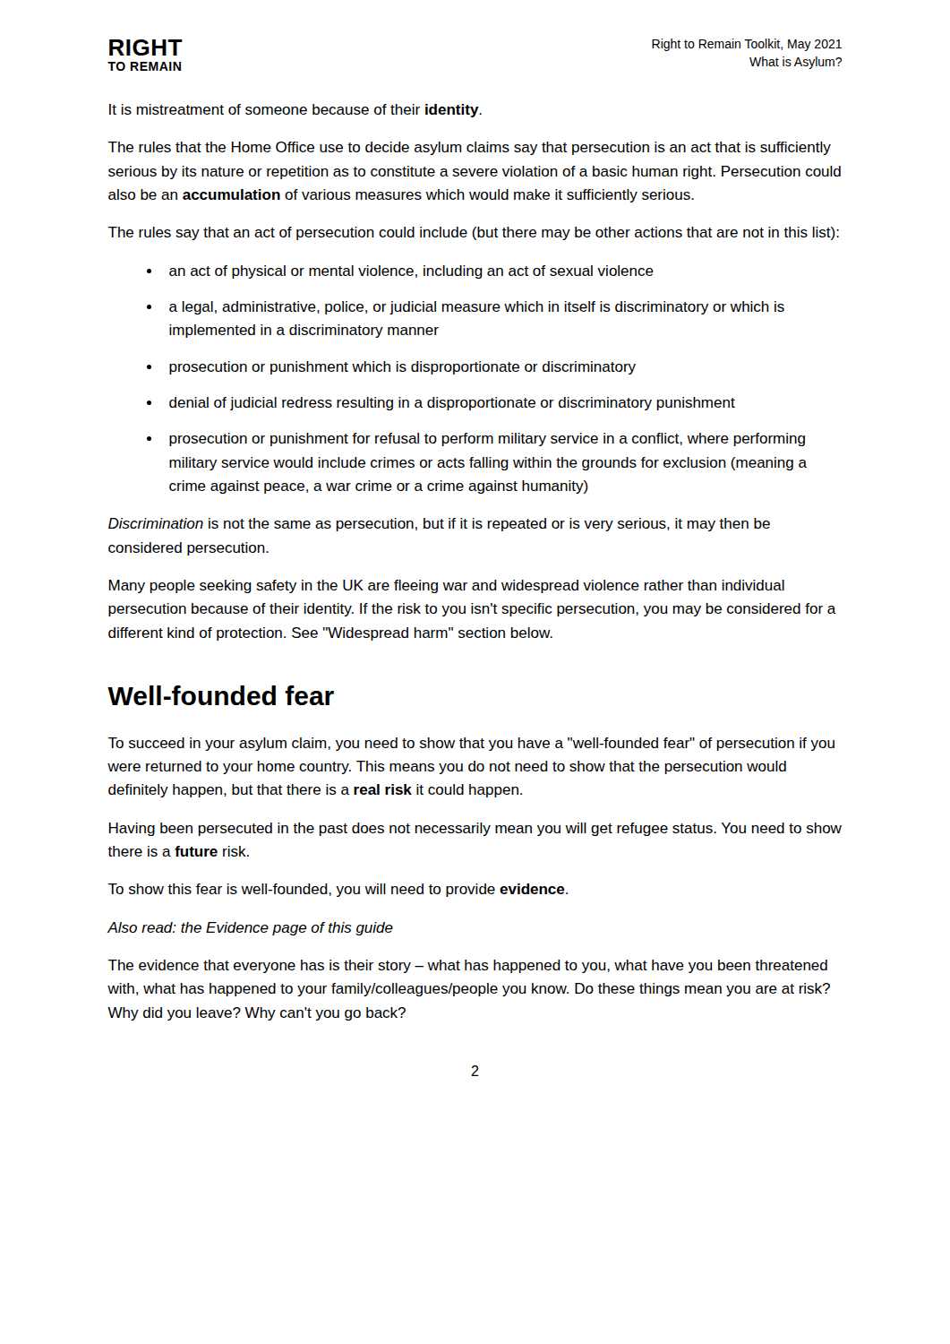RIGHT TO REMAIN
Right to Remain Toolkit, May 2021
What is Asylum?
It is mistreatment of someone because of their identity.
The rules that the Home Office use to decide asylum claims say that persecution is an act that is sufficiently serious by its nature or repetition as to constitute a severe violation of a basic human right. Persecution could also be an accumulation of various measures which would make it sufficiently serious.
The rules say that an act of persecution could include (but there may be other actions that are not in this list):
an act of physical or mental violence, including an act of sexual violence
a legal, administrative, police, or judicial measure which in itself is discriminatory or which is implemented in a discriminatory manner
prosecution or punishment which is disproportionate or discriminatory
denial of judicial redress resulting in a disproportionate or discriminatory punishment
prosecution or punishment for refusal to perform military service in a conflict, where performing military service would include crimes or acts falling within the grounds for exclusion (meaning a crime against peace, a war crime or a crime against humanity)
Discrimination is not the same as persecution, but if it is repeated or is very serious, it may then be considered persecution.
Many people seeking safety in the UK are fleeing war and widespread violence rather than individual persecution because of their identity. If the risk to you isn't specific persecution, you may be considered for a different kind of protection. See "Widespread harm" section below.
Well-founded fear
To succeed in your asylum claim, you need to show that you have a "well-founded fear" of persecution if you were returned to your home country. This means you do not need to show that the persecution would definitely happen, but that there is a real risk it could happen.
Having been persecuted in the past does not necessarily mean you will get refugee status. You need to show there is a future risk.
To show this fear is well-founded, you will need to provide evidence.
Also read: the Evidence page of this guide
The evidence that everyone has is their story – what has happened to you, what have you been threatened with, what has happened to your family/colleagues/people you know. Do these things mean you are at risk? Why did you leave? Why can't you go back?
2